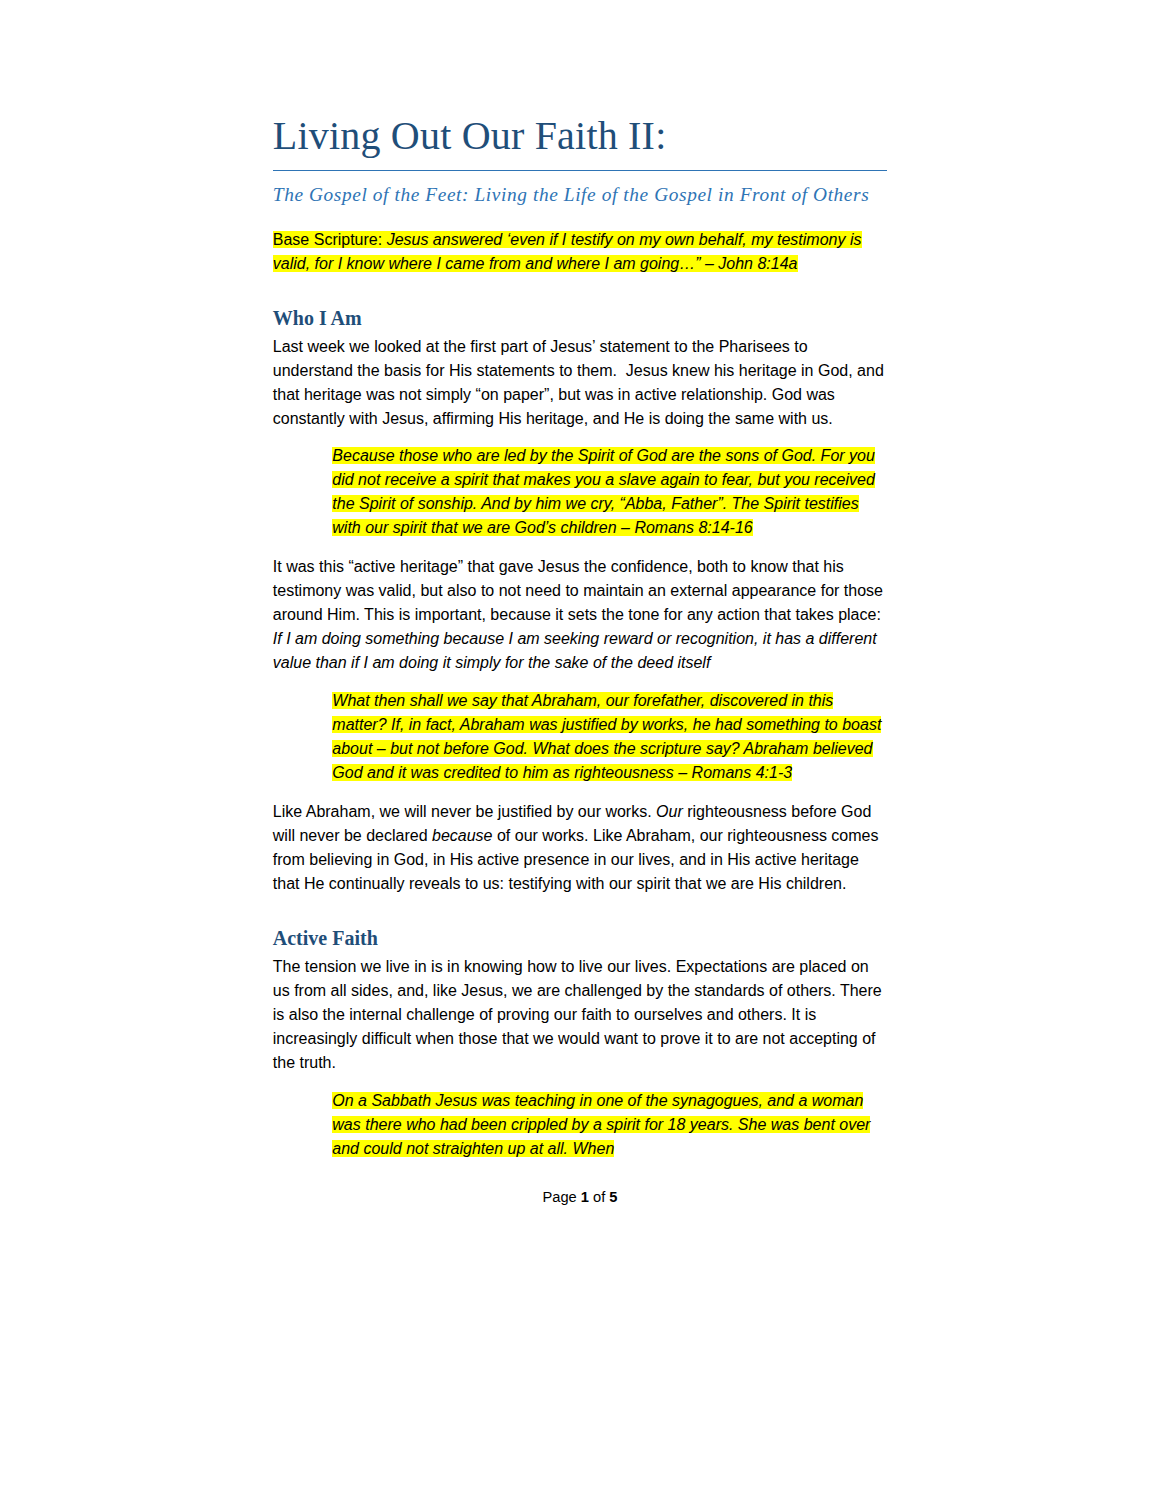Living Out Our Faith II:
The Gospel of the Feet: Living the Life of the Gospel in Front of Others
Base Scripture: Jesus answered ‘even if I testify on my own behalf, my testimony is valid, for I know where I came from and where I am going…” – John 8:14a
Who I Am
Last week we looked at the first part of Jesus’ statement to the Pharisees to understand the basis for His statements to them. Jesus knew his heritage in God, and that heritage was not simply “on paper”, but was in active relationship. God was constantly with Jesus, affirming His heritage, and He is doing the same with us.
Because those who are led by the Spirit of God are the sons of God. For you did not receive a spirit that makes you a slave again to fear, but you received the Spirit of sonship. And by him we cry, “Abba, Father”. The Spirit testifies with our spirit that we are God’s children – Romans 8:14-16
It was this “active heritage” that gave Jesus the confidence, both to know that his testimony was valid, but also to not need to maintain an external appearance for those around Him. This is important, because it sets the tone for any action that takes place: If I am doing something because I am seeking reward or recognition, it has a different value than if I am doing it simply for the sake of the deed itself
What then shall we say that Abraham, our forefather, discovered in this matter? If, in fact, Abraham was justified by works, he had something to boast about – but not before God. What does the scripture say? Abraham believed God and it was credited to him as righteousness – Romans 4:1-3
Like Abraham, we will never be justified by our works. Our righteousness before God will never be declared because of our works. Like Abraham, our righteousness comes from believing in God, in His active presence in our lives, and in His active heritage that He continually reveals to us: testifying with our spirit that we are His children.
Active Faith
The tension we live in is in knowing how to live our lives. Expectations are placed on us from all sides, and, like Jesus, we are challenged by the standards of others. There is also the internal challenge of proving our faith to ourselves and others. It is increasingly difficult when those that we would want to prove it to are not accepting of the truth.
On a Sabbath Jesus was teaching in one of the synagogues, and a woman was there who had been crippled by a spirit for 18 years. She was bent over and could not straighten up at all. When
Page 1 of 5